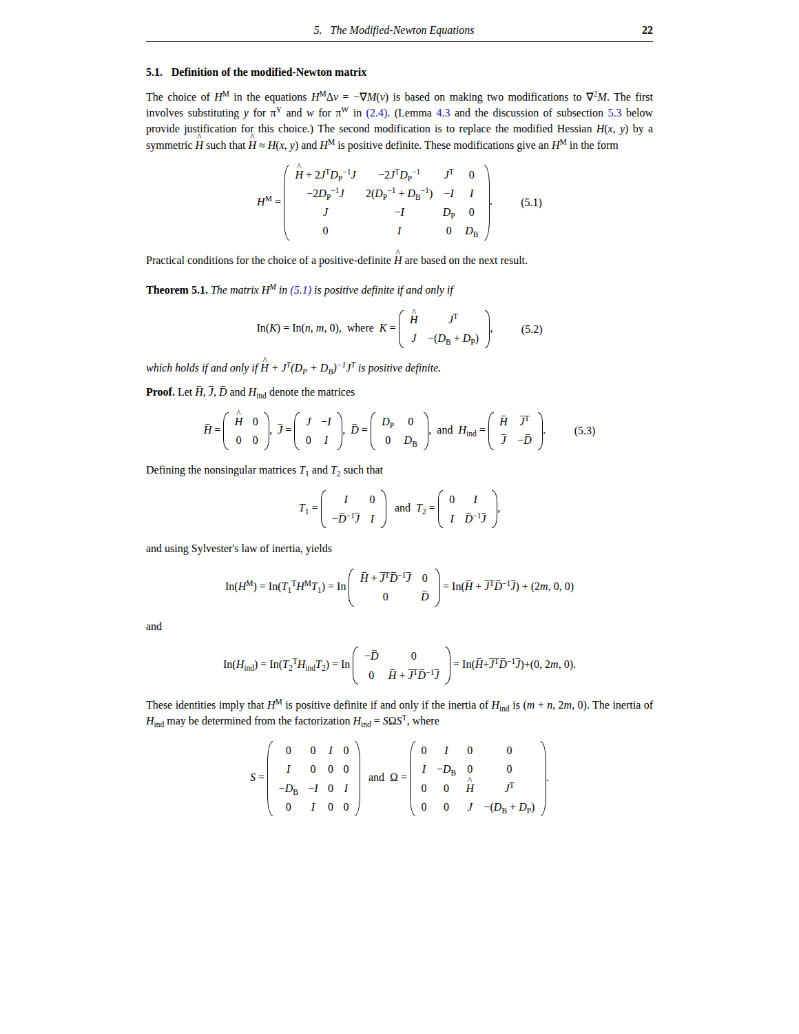5. The Modified-Newton Equations 22
5.1. Definition of the modified-Newton matrix
The choice of HM in the equations HMΔv = −∇M(v) is based on making two modifications to ∇2M. The first involves substituting y for πY and w for πW in (2.4). (Lemma 4.3 and the discussion of subsection 5.3 below provide justification for this choice.) The second modification is to replace the modified Hessian H(x, y) by a symmetric ^H such that ^H ≈ H(x, y) and HM is positive definite. These modifications give an HM in the form
HM = ^H + 2JTDP−1J −2JTDP−1 JT 0 −2DP−1J 2(DP−1 + DB−1) −I I J −I DP 0 0 I 0 DB . (5.1)
Practical conditions for the choice of a positive-definite ^H are based on the next result.
Theorem 5.1. The matrix HM in (5.1) is positive definite if and only if
In(K) = In(n, m, 0), where K = ^H JT J −(DB + DP) , (5.2)
which holds if and only if ^H + JT(DP + DB)−1JT is positive definite.
Proof. Let –H, –J, –D and Hind denote the matrices
–H = ^H 0 00 , –J = J−I 0 I , –D = DP 0 0 DB , and Hind = –H–JT –J−–D . (5.3)
Defining the nonsingular matrices T1 and T2 such that
T1 = I 0 −–D−1–J I and T2 = 0 I I–D−1–J ,
and using Sylvester's law of inertia, yields
In(HM) = In(T1THMT1) = In –H + –JT–D−1–J 0 0–D = In(–H + –JT–D−1–J) + (2m, 0, 0)
and
In(Hind) = In(T2THindT2) = In −–D 0 0–H + –JT–D−1–J = In(–H+–JT–D−1–J)+(0, 2m, 0).
These identities imply that HM is positive definite if and only if the inertia of Hind is (m + n, 2m, 0). The inertia of Hind may be determined from the factorization Hind = SΩST, where
S = 00 I 0 I 000 −DB−I 0 I 0 I 00 and Ω = 0 I 00 I−DB 00 00^H JT 00 J−(DB + DP) .